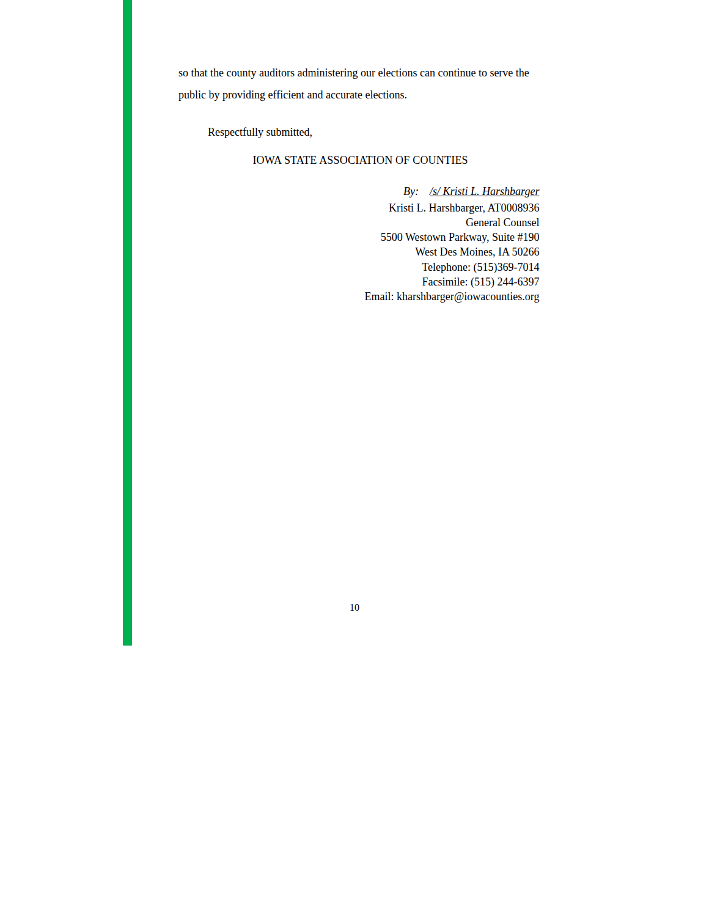so that the county auditors administering our elections can continue to serve the public by providing efficient and accurate elections.
Respectfully submitted,
IOWA STATE ASSOCIATION OF COUNTIES
By: /s/ Kristi L. Harshbarger Kristi L. Harshbarger, AT0008936
General Counsel
5500 Westown Parkway, Suite #190
West Des Moines, IA 50266
Telephone: (515)369-7014
Facsimile: (515) 244-6397
Email: kharshbarger@iowacounties.org
10